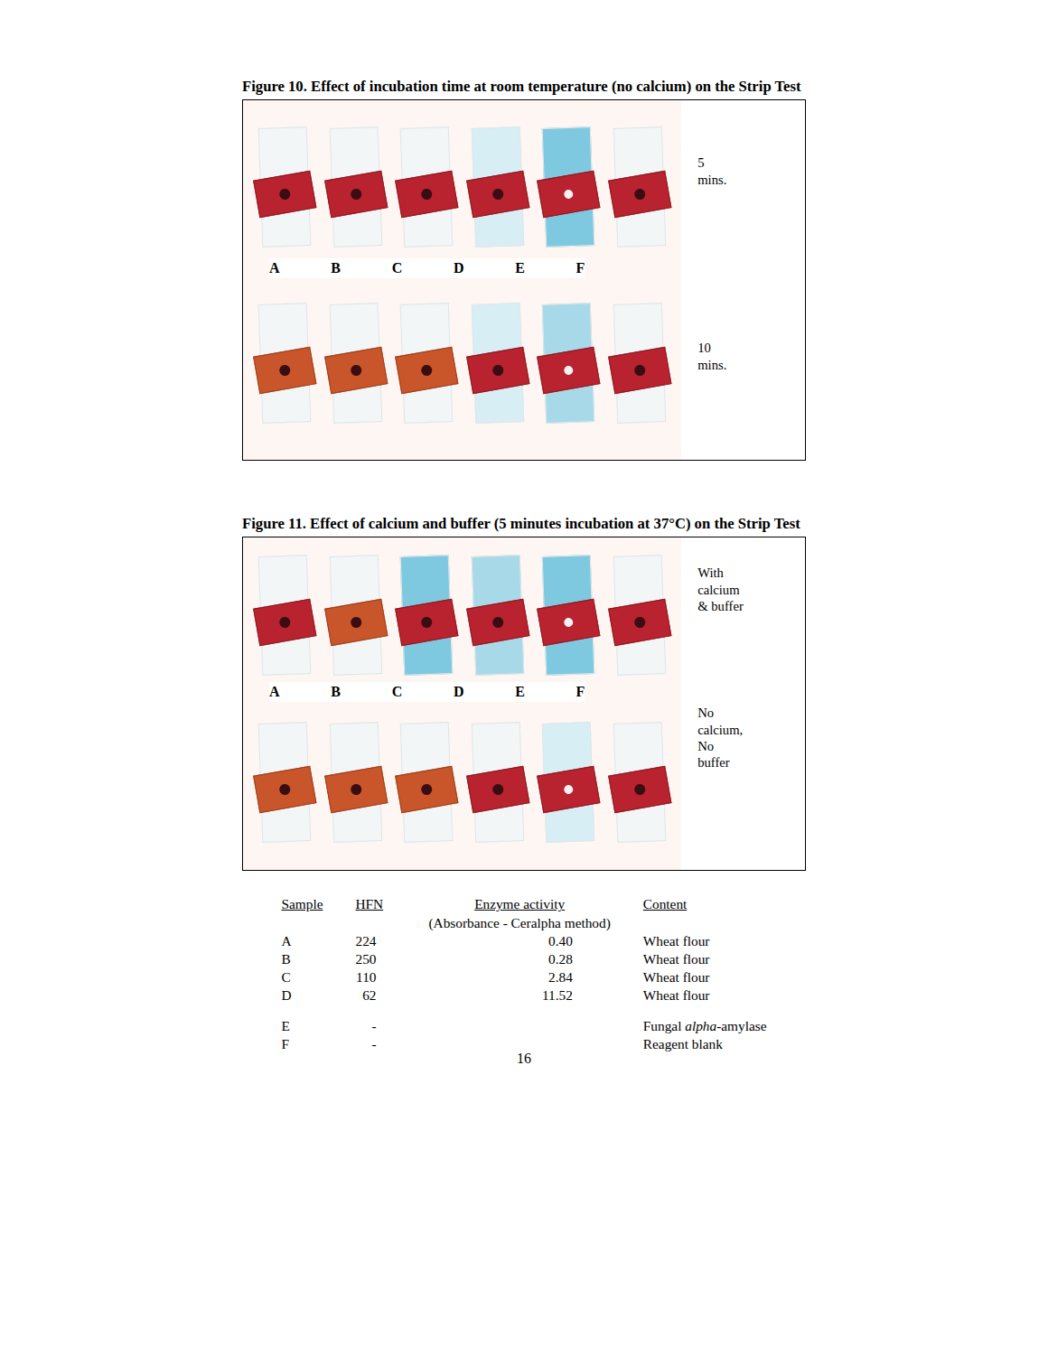Figure 10. Effect of incubation time at room temperature (no calcium) on the Strip Test
ABCDEF
5
mins.
10
mins.
Figure 11. Effect of calcium and buffer (5 minutes incubation at 37°C) on the Strip Test
ABCDEF
With
calcium
& buffer
No
calcium,
No
buffer
| Sample | HFN | Enzyme activity | Content |
| --- | --- | --- | --- |
| | | (Absorbance - Ceralpha method) | |
| A | 224 | 0.40 | Wheat flour |
| B | 250 | 0.28 | Wheat flour |
| C | 110 | 2.84 | Wheat flour |
| D | 62 | 11.52 | Wheat flour |
| E | - | | Fungal alpha -amylase |
| F | - | | Reagent blank |
16